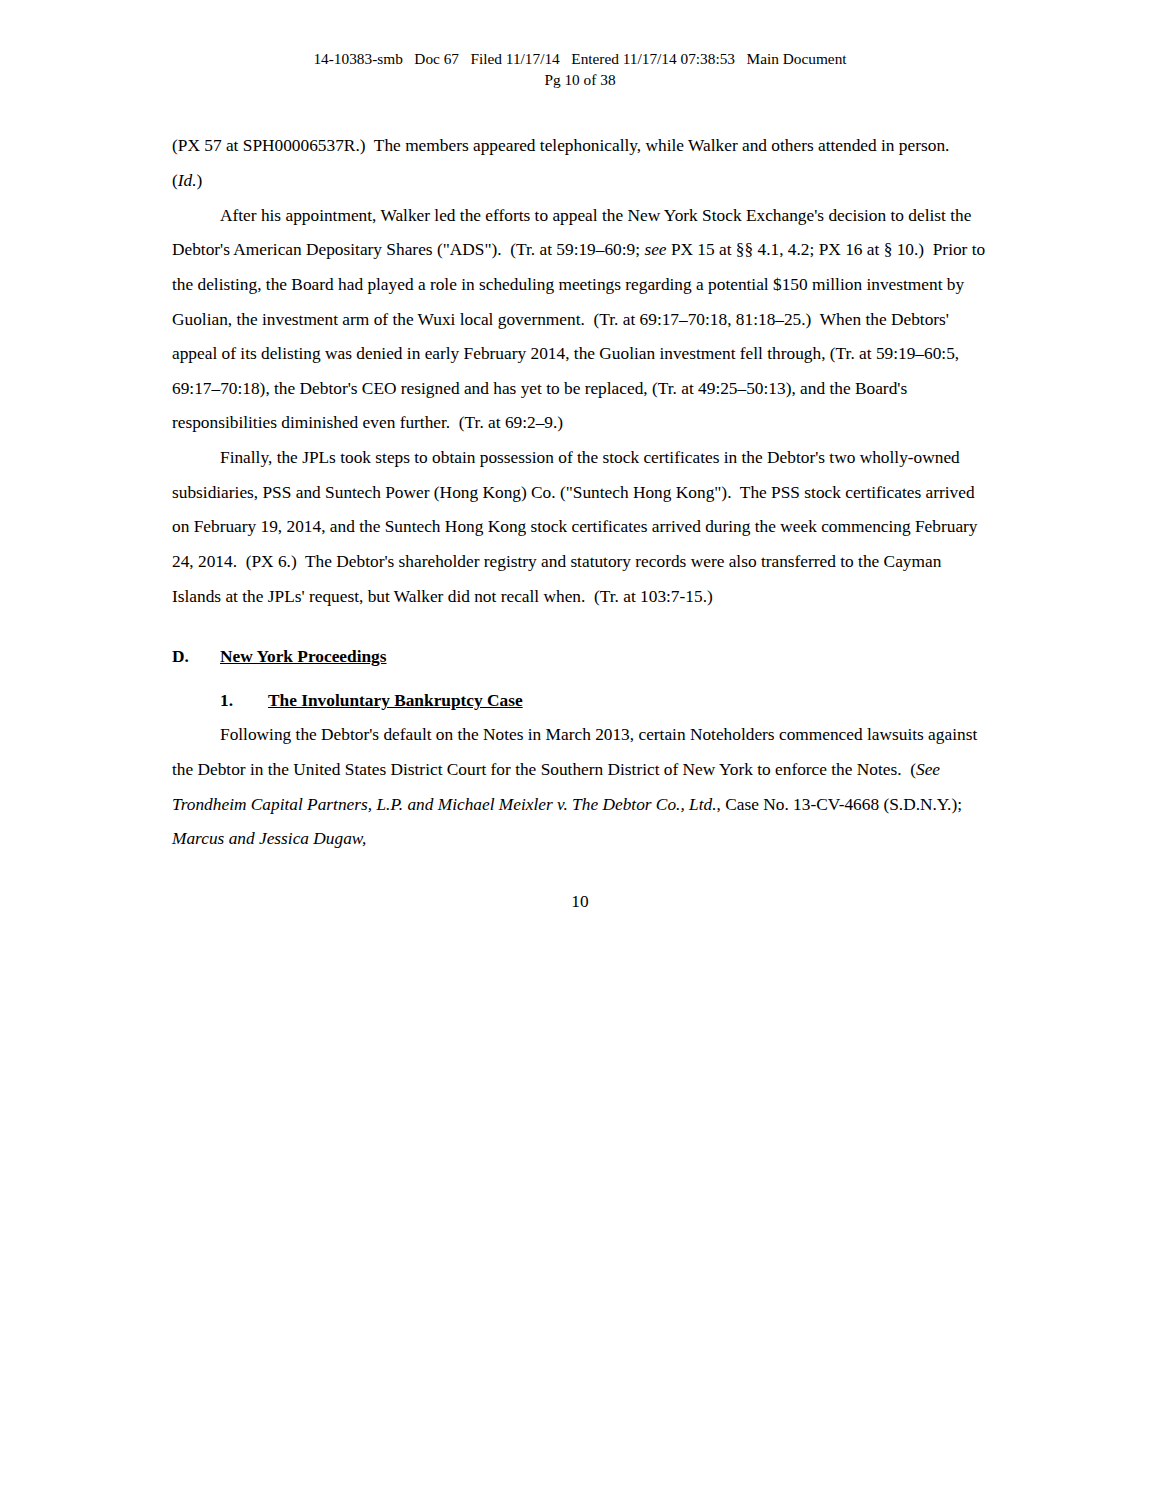14-10383-smb Doc 67 Filed 11/17/14 Entered 11/17/14 07:38:53 Main Document
Pg 10 of 38
(PX 57 at SPH00006537R.) The members appeared telephonically, while Walker and others attended in person. (Id.)
After his appointment, Walker led the efforts to appeal the New York Stock Exchange's decision to delist the Debtor's American Depositary Shares ("ADS"). (Tr. at 59:19–60:9; see PX 15 at §§ 4.1, 4.2; PX 16 at § 10.) Prior to the delisting, the Board had played a role in scheduling meetings regarding a potential $150 million investment by Guolian, the investment arm of the Wuxi local government. (Tr. at 69:17–70:18, 81:18–25.) When the Debtors' appeal of its delisting was denied in early February 2014, the Guolian investment fell through, (Tr. at 59:19–60:5, 69:17–70:18), the Debtor's CEO resigned and has yet to be replaced, (Tr. at 49:25–50:13), and the Board's responsibilities diminished even further. (Tr. at 69:2–9.)
Finally, the JPLs took steps to obtain possession of the stock certificates in the Debtor's two wholly-owned subsidiaries, PSS and Suntech Power (Hong Kong) Co. ("Suntech Hong Kong"). The PSS stock certificates arrived on February 19, 2014, and the Suntech Hong Kong stock certificates arrived during the week commencing February 24, 2014. (PX 6.) The Debtor's shareholder registry and statutory records were also transferred to the Cayman Islands at the JPLs' request, but Walker did not recall when. (Tr. at 103:7-15.)
D. New York Proceedings
1. The Involuntary Bankruptcy Case
Following the Debtor's default on the Notes in March 2013, certain Noteholders commenced lawsuits against the Debtor in the United States District Court for the Southern District of New York to enforce the Notes. (See Trondheim Capital Partners, L.P. and Michael Meixler v. The Debtor Co., Ltd., Case No. 13-CV-4668 (S.D.N.Y.); Marcus and Jessica Dugaw,
10